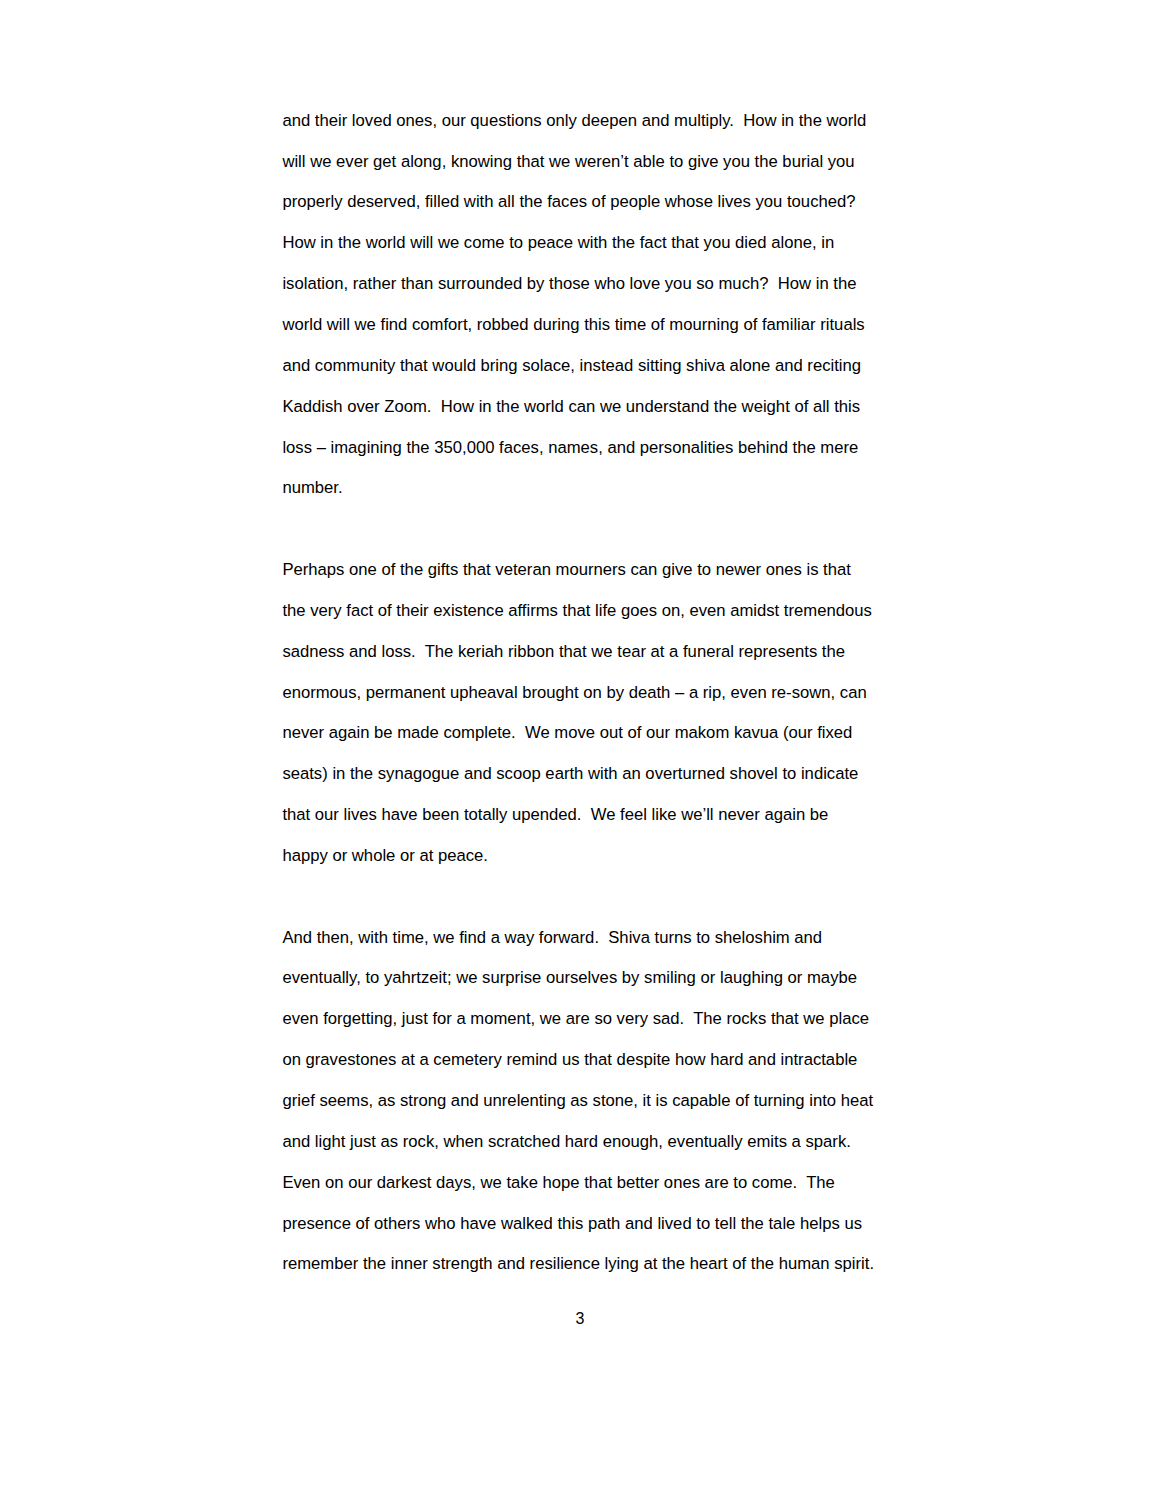and their loved ones, our questions only deepen and multiply. How in the world will we ever get along, knowing that we weren’t able to give you the burial you properly deserved, filled with all the faces of people whose lives you touched? How in the world will we come to peace with the fact that you died alone, in isolation, rather than surrounded by those who love you so much? How in the world will we find comfort, robbed during this time of mourning of familiar rituals and community that would bring solace, instead sitting shiva alone and reciting Kaddish over Zoom. How in the world can we understand the weight of all this loss – imagining the 350,000 faces, names, and personalities behind the mere number.
Perhaps one of the gifts that veteran mourners can give to newer ones is that the very fact of their existence affirms that life goes on, even amidst tremendous sadness and loss. The keriah ribbon that we tear at a funeral represents the enormous, permanent upheaval brought on by death – a rip, even re-sown, can never again be made complete. We move out of our makom kavua (our fixed seats) in the synagogue and scoop earth with an overturned shovel to indicate that our lives have been totally upended. We feel like we’ll never again be happy or whole or at peace.
And then, with time, we find a way forward. Shiva turns to sheloshim and eventually, to yahrtzeit; we surprise ourselves by smiling or laughing or maybe even forgetting, just for a moment, we are so very sad. The rocks that we place on gravestones at a cemetery remind us that despite how hard and intractable grief seems, as strong and unrelenting as stone, it is capable of turning into heat and light just as rock, when scratched hard enough, eventually emits a spark. Even on our darkest days, we take hope that better ones are to come. The presence of others who have walked this path and lived to tell the tale helps us remember the inner strength and resilience lying at the heart of the human spirit.
3